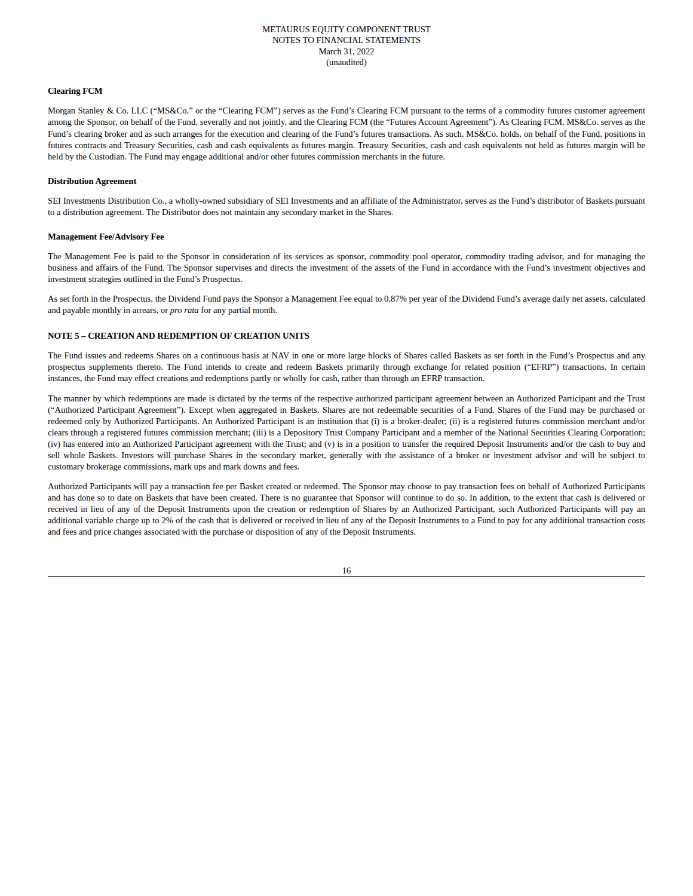METAURUS EQUITY COMPONENT TRUST
NOTES TO FINANCIAL STATEMENTS
March 31, 2022
(unaudited)
Clearing FCM
Morgan Stanley & Co. LLC (“MS&Co.” or the “Clearing FCM”) serves as the Fund’s Clearing FCM pursuant to the terms of a commodity futures customer agreement among the Sponsor, on behalf of the Fund, severally and not jointly, and the Clearing FCM (the “Futures Account Agreement”). As Clearing FCM, MS&Co. serves as the Fund’s clearing broker and as such arranges for the execution and clearing of the Fund’s futures transactions. As such, MS&Co. holds, on behalf of the Fund, positions in futures contracts and Treasury Securities, cash and cash equivalents as futures margin. Treasury Securities, cash and cash equivalents not held as futures margin will be held by the Custodian. The Fund may engage additional and/or other futures commission merchants in the future.
Distribution Agreement
SEI Investments Distribution Co., a wholly-owned subsidiary of SEI Investments and an affiliate of the Administrator, serves as the Fund’s distributor of Baskets pursuant to a distribution agreement. The Distributor does not maintain any secondary market in the Shares.
Management Fee/Advisory Fee
The Management Fee is paid to the Sponsor in consideration of its services as sponsor, commodity pool operator, commodity trading advisor, and for managing the business and affairs of the Fund. The Sponsor supervises and directs the investment of the assets of the Fund in accordance with the Fund’s investment objectives and investment strategies outlined in the Fund’s Prospectus.
As set forth in the Prospectus, the Dividend Fund pays the Sponsor a Management Fee equal to 0.87% per year of the Dividend Fund’s average daily net assets, calculated and payable monthly in arrears, or pro rata for any partial month.
NOTE 5 – CREATION AND REDEMPTION OF CREATION UNITS
The Fund issues and redeems Shares on a continuous basis at NAV in one or more large blocks of Shares called Baskets as set forth in the Fund’s Prospectus and any prospectus supplements thereto. The Fund intends to create and redeem Baskets primarily through exchange for related position (“EFRP”) transactions. In certain instances, the Fund may effect creations and redemptions partly or wholly for cash, rather than through an EFRP transaction.
The manner by which redemptions are made is dictated by the terms of the respective authorized participant agreement between an Authorized Participant and the Trust (“Authorized Participant Agreement”). Except when aggregated in Baskets, Shares are not redeemable securities of a Fund. Shares of the Fund may be purchased or redeemed only by Authorized Participants. An Authorized Participant is an institution that (i) is a broker-dealer; (ii) is a registered futures commission merchant and/or clears through a registered futures commission merchant; (iii) is a Depository Trust Company Participant and a member of the National Securities Clearing Corporation; (iv) has entered into an Authorized Participant agreement with the Trust; and (v) is in a position to transfer the required Deposit Instruments and/or the cash to buy and sell whole Baskets. Investors will purchase Shares in the secondary market, generally with the assistance of a broker or investment advisor and will be subject to customary brokerage commissions, mark ups and mark downs and fees.
Authorized Participants will pay a transaction fee per Basket created or redeemed. The Sponsor may choose to pay transaction fees on behalf of Authorized Participants and has done so to date on Baskets that have been created. There is no guarantee that Sponsor will continue to do so. In addition, to the extent that cash is delivered or received in lieu of any of the Deposit Instruments upon the creation or redemption of Shares by an Authorized Participant, such Authorized Participants will pay an additional variable charge up to 2% of the cash that is delivered or received in lieu of any of the Deposit Instruments to a Fund to pay for any additional transaction costs and fees and price changes associated with the purchase or disposition of any of the Deposit Instruments.
16